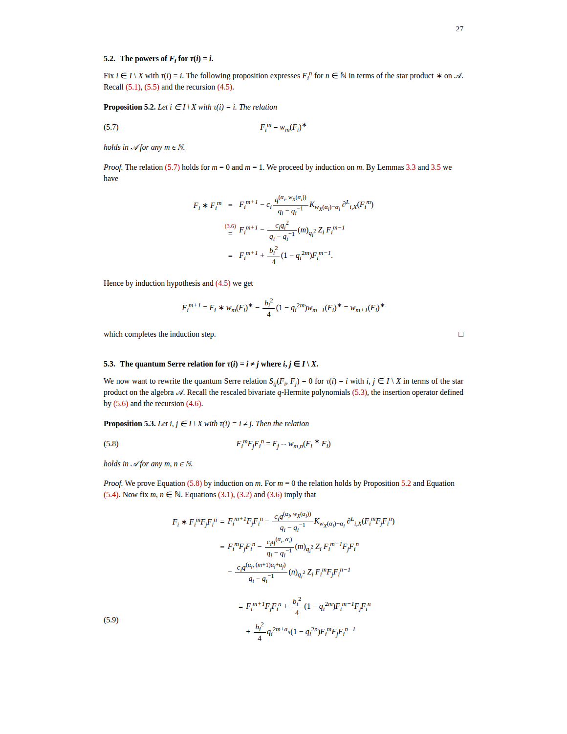27
5.2. The powers of Fi for τ(i) = i.
Fix i ∈ I \ X with τ(i) = i. The following proposition expresses Fin for n ∈ ℕ in terms of the star product ∗ on 𝒜. Recall (5.1), (5.5) and the recursion (4.5).
Proposition 5.2. Let i ∈ I \ X with τ(i) = i. The relation
(5.7)
Fim = wm(Fi)∗
holds in 𝒜 for any m ∈ ℕ.
Proof. The relation (5.7) holds for m = 0 and m = 1. We proceed by induction on m. By Lemmas 3.3 and 3.5 we have
Fi ∗ Fim
=
Fim+1 − ci q(αi, wX(αi)) qi − qi−1 KwX(αi)−αi ∂Li,X(Fim)
(3.6)=
Fim+1 − ci qi2 qi − qi−1(m)qi2 Zi Fim−1
=
Fim+1 + bi24(1 − qi2m)Fim−1.
Hence by induction hypothesis and (4.5) we get
Fim+1 = Fi ∗ wm(Fi)∗ − bi24(1 − qi2m)wm−1(Fi)∗ = wm+1(Fi)∗
which completes the induction step. □
5.3. The quantum Serre relation for τ(i) = i ≠ j where i, j ∈ I \ X.
We now want to rewrite the quantum Serre relation Sij(Fi, Fj) = 0 for τ(i) = i with i, j ∈ I \ X in terms of the star product on the algebra 𝒜. Recall the rescaled bivariate q-Hermite polynomials (5.3), the insertion operator defined by (5.6) and the recursion (4.6).
Proposition 5.3. Let i, j ∈ I \ X with τ(i) = i ≠ j. Then the relation
(5.8)
Fim Fj Fin = Fj ⌢ wm,n(Fi ∗ Fi)
holds in 𝒜 for any m, n ∈ ℕ.
Proof. We prove Equation (5.8) by induction on m. For m = 0 the relation holds by Proposition 5.2 and Equation (5.4). Now fix m, n ∈ ℕ. Equations (3.1), (3.2) and (3.6) imply that
Fi ∗ Fim Fj Fin
=
Fim+1 Fj Fin − ci q(αi, wX(αi)) qi − qi−1 KwX(αi)−αi ∂Li,X(Fim Fj Fin)
=
Fim Fj Fin − ci q(αi, αi) qi − qi−1(m)qi2 Zi Fim−1 Fj Fin
− ci q(αi, (m+1)αi+αj) qi − qi−1(n)qi2 Zi Fim Fj Fin−1
(5.9)
=
Fim+1 Fj Fin + bi24(1 − qi2m)Fim−1 Fj Fin
+ bi24 qi2m+aij(1 − qi2n)Fim Fj Fin−1